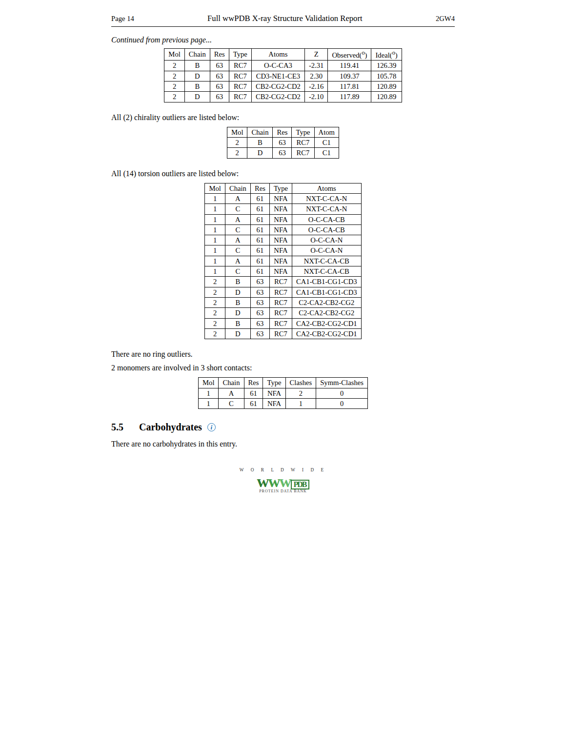Page 14
Full wwPDB X-ray Structure Validation Report
2GW4
Continued from previous page...
| Mol | Chain | Res | Type | Atoms | Z | Observed( o ) | Ideal( o ) |
| --- | --- | --- | --- | --- | --- | --- | --- |
| 2 | B | 63 | RC7 | O-C-CA3 | -2.31 | 119.41 | 126.39 |
| 2 | D | 63 | RC7 | CD3-NE1-CE3 | 2.30 | 109.37 | 105.78 |
| 2 | B | 63 | RC7 | CB2-CG2-CD2 | -2.16 | 117.81 | 120.89 |
| 2 | D | 63 | RC7 | CB2-CG2-CD2 | -2.10 | 117.89 | 120.89 |
All (2) chirality outliers are listed below:
| Mol | Chain | Res | Type | Atom |
| --- | --- | --- | --- | --- |
| 2 | B | 63 | RC7 | C1 |
| 2 | D | 63 | RC7 | C1 |
All (14) torsion outliers are listed below:
| Mol | Chain | Res | Type | Atoms |
| --- | --- | --- | --- | --- |
| 1 | A | 61 | NFA | NXT-C-CA-N |
| 1 | C | 61 | NFA | NXT-C-CA-N |
| 1 | A | 61 | NFA | O-C-CA-CB |
| 1 | C | 61 | NFA | O-C-CA-CB |
| 1 | A | 61 | NFA | O-C-CA-N |
| 1 | C | 61 | NFA | O-C-CA-N |
| 1 | A | 61 | NFA | NXT-C-CA-CB |
| 1 | C | 61 | NFA | NXT-C-CA-CB |
| 2 | B | 63 | RC7 | CA1-CB1-CG1-CD3 |
| 2 | D | 63 | RC7 | CA1-CB1-CG1-CD3 |
| 2 | B | 63 | RC7 | C2-CA2-CB2-CG2 |
| 2 | D | 63 | RC7 | C2-CA2-CB2-CG2 |
| 2 | B | 63 | RC7 | CA2-CB2-CG2-CD1 |
| 2 | D | 63 | RC7 | CA2-CB2-CG2-CD1 |
There are no ring outliers.
2 monomers are involved in 3 short contacts:
| Mol | Chain | Res | Type | Clashes | Symm-Clashes |
| --- | --- | --- | --- | --- | --- |
| 1 | A | 61 | NFA | 2 | 0 |
| 1 | C | 61 | NFA | 1 | 0 |
5.5 Carbohydrates i
There are no carbohydrates in this entry.
W O R L D W I D E
wwwPDB
PROTEIN DATA BANK